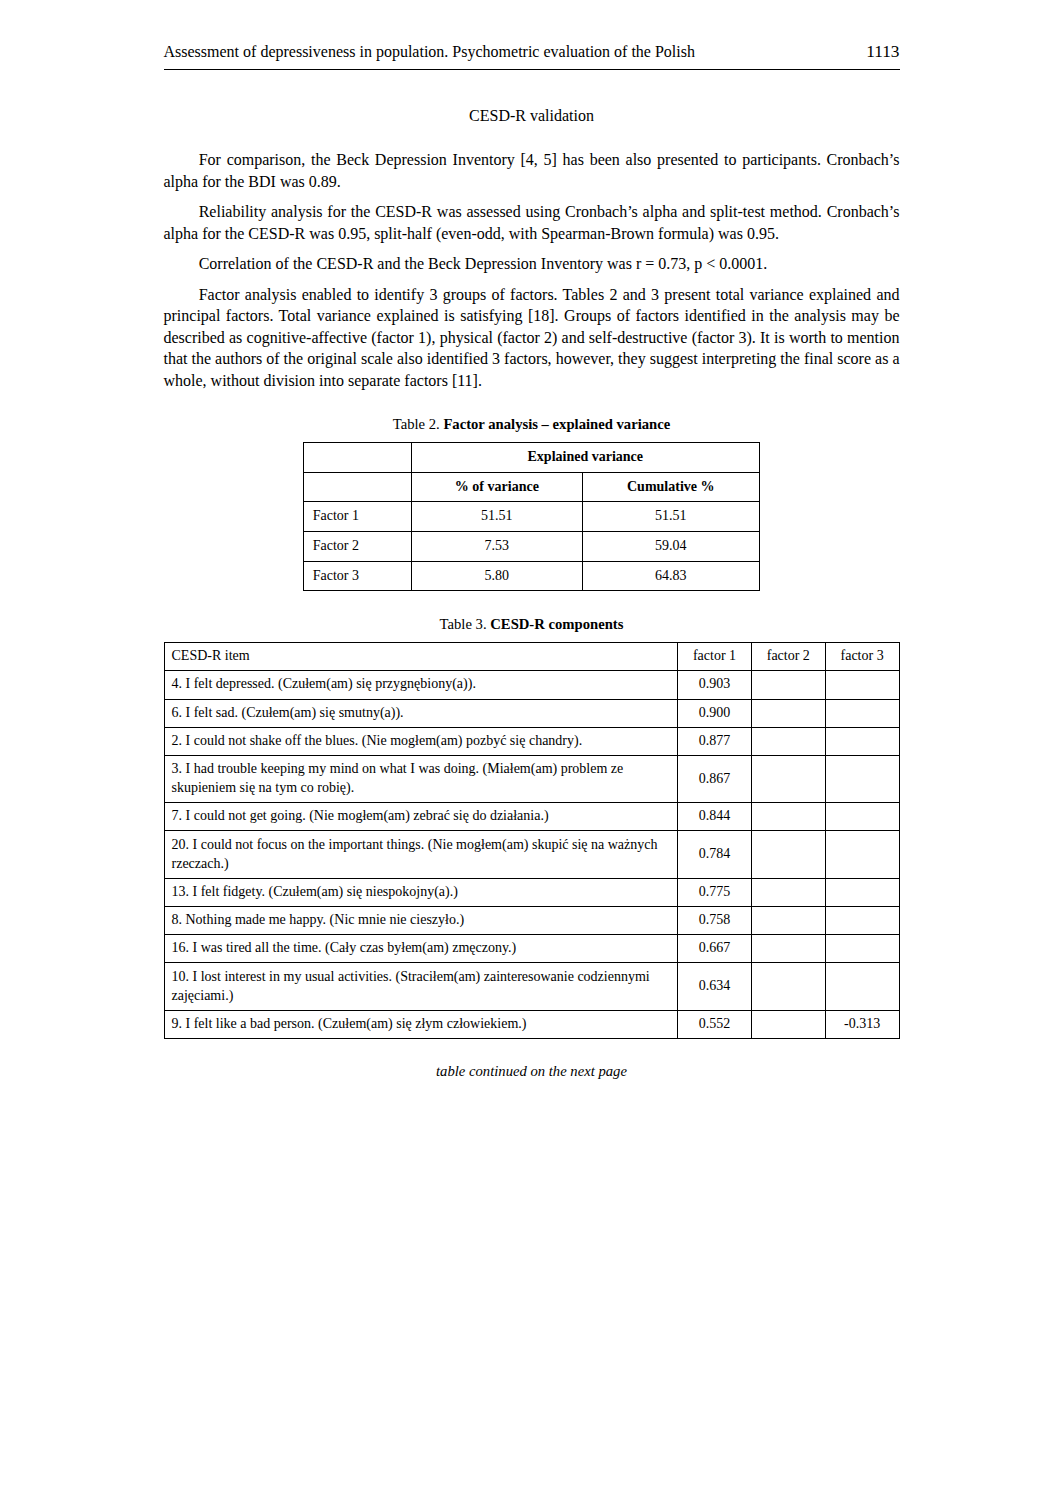Assessment of depressiveness in population. Psychometric evaluation of the Polish 1113
CESD-R validation
For comparison, the Beck Depression Inventory [4, 5] has been also presented to participants. Cronbach’s alpha for the BDI was 0.89.
Reliability analysis for the CESD-R was assessed using Cronbach’s alpha and split-test method. Cronbach’s alpha for the CESD-R was 0.95, split-half (even-odd, with Spearman-Brown formula) was 0.95.
Correlation of the CESD-R and the Beck Depression Inventory was r = 0.73, p < 0.0001.
Factor analysis enabled to identify 3 groups of factors. Tables 2 and 3 present total variance explained and principal factors. Total variance explained is satisfying [18]. Groups of factors identified in the analysis may be described as cognitive-affective (factor 1), physical (factor 2) and self-destructive (factor 3). It is worth to mention that the authors of the original scale also identified 3 factors, however, they suggest interpreting the final score as a whole, without division into separate factors [11].
Table 2. Factor analysis – explained variance
| | Explained variance |
| | % of variance | Cumulative % |
| Factor 1 | 51.51 | 51.51 |
| Factor 2 | 7.53 | 59.04 |
| Factor 3 | 5.80 | 64.83 |
Table 3. CESD-R components
| CESD-R item | factor 1 | factor 2 | factor 3 |
| --- | --- | --- | --- |
| 4. I felt depressed. (Czułem(am) się przygnębiony(a)). | 0.903 | | |
| 6. I felt sad. (Czułem(am) się smutny(a)). | 0.900 | | |
| 2. I could not shake off the blues. (Nie mogłem(am) pozbyć się chandry). | 0.877 | | |
| 3. I had trouble keeping my mind on what I was doing. (Miałem(am) problem ze skupieniem się na tym co robię). | 0.867 | | |
| 7. I could not get going. (Nie mogłem(am) zebrać się do działania.) | 0.844 | | |
| 20. I could not focus on the important things. (Nie mogłem(am) skupić się na ważnych rzeczach.) | 0.784 | | |
| 13. I felt fidgety. (Czułem(am) się niespokojny(a).) | 0.775 | | |
| 8. Nothing made me happy. (Nic mnie nie cieszyło.) | 0.758 | | |
| 16. I was tired all the time. (Cały czas byłem(am) zmęczony.) | 0.667 | | |
| 10. I lost interest in my usual activities. (Straciłem(am) zainteresowanie codziennymi zajęciami.) | 0.634 | | |
| 9. I felt like a bad person. (Czułem(am) się złym człowiekiem.) | 0.552 | | -0.313 |
table continued on the next page